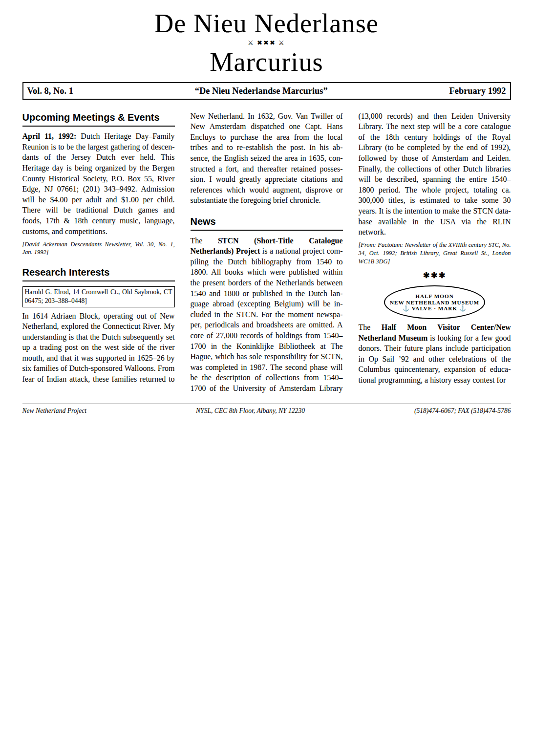De Nieu Nederlanse
⚔ ✖✖✖ ⚔
Marcurius
Vol. 8, No. 1 “De Nieu Nederlandse Marcurius” February 1992
Upcoming Meetings & Events
April 11, 1992: Dutch Heritage Day–Family Reunion is to be the largest gathering of descendants of the Jersey Dutch ever held. This Heritage day is being organized by the Bergen County Historical Society, P.O. Box 55, River Edge, NJ 07661; (201) 343–9492. Admission will be $4.00 per adult and $1.00 per child. There will be traditional Dutch games and foods, 17th & 18th century music, language, customs, and competitions.
[David Ackerman Descendants Newsletter, Vol. 30, No. 1, Jan. 1992]
Research Interests
Harold G. Elrod, 14 Cromwell Ct., Old Saybrook, CT 06475; 203–388–0448]
In 1614 Adriaen Block, operating out of New Netherland, explored the Connecticut River. My understanding is that the Dutch subsequently set up a trading post on the west side of the river mouth, and that it was supported in 1625–26 by six families of Dutch-sponsored Walloons. From fear of Indian attack, these families returned to New Netherland. In 1632, Gov. Van Twiller of New Amsterdam dispatched one Capt. Hans Encluys to purchase the area from the local tribes and to re-establish the post. In his absence, the English seized the area in 1635, constructed a fort, and thereafter retained possession. I would greatly appreciate citations and references which would augment, disprove or substantiate the foregoing brief chronicle.
News
The STCN (Short-Title Catalogue Netherlands) Project is a national project compiling the Dutch bibliography from 1540 to 1800. All books which were published within the present borders of the Netherlands between 1540 and 1800 or published in the Dutch language abroad (excepting Belgium) will be included in the STCN. For the moment newspaper, periodicals and broadsheets are omitted. A core of 27,000 records of holdings from 1540–1700 in the Koninklijke Bibliotheek at The Hague, which has sole responsibility for SCTN, was completed in 1987. The second phase will be the description of collections from 1540–1700 of the University of Amsterdam Library (13,000 records) and then Leiden University Library. The next step will be a core catalogue of the 18th century holdings of the Royal Library (to be completed by the end of 1992), followed by those of Amsterdam and Leiden. Finally, the collections of other Dutch libraries will be described, spanning the entire 1540–1800 period. The whole project, totaling ca. 300,000 titles, is estimated to take some 30 years. It is the intention to make the STCN database available in the USA via the RLIN network.
[From: Factotum: Newsletter of the XVIIIth century STC, No. 34, Oct. 1992; British Library, Great Russell St., London WC1B 3DG]
✱✱✱
HALF MOON
NEW NETHERLAND MUSEUM
⚓ VALVE · MARK ⚓
The Half Moon Visitor Center/New Netherland Museum is looking for a few good donors. Their future plans include participation in Op Sail ’92 and other celebrations of the Columbus quincentenary, expansion of educational programming, a history essay contest for
New Netherland Project NYSL, CEC 8th Floor, Albany, NY 12230 (518)474-6067; FAX (518)474-5786